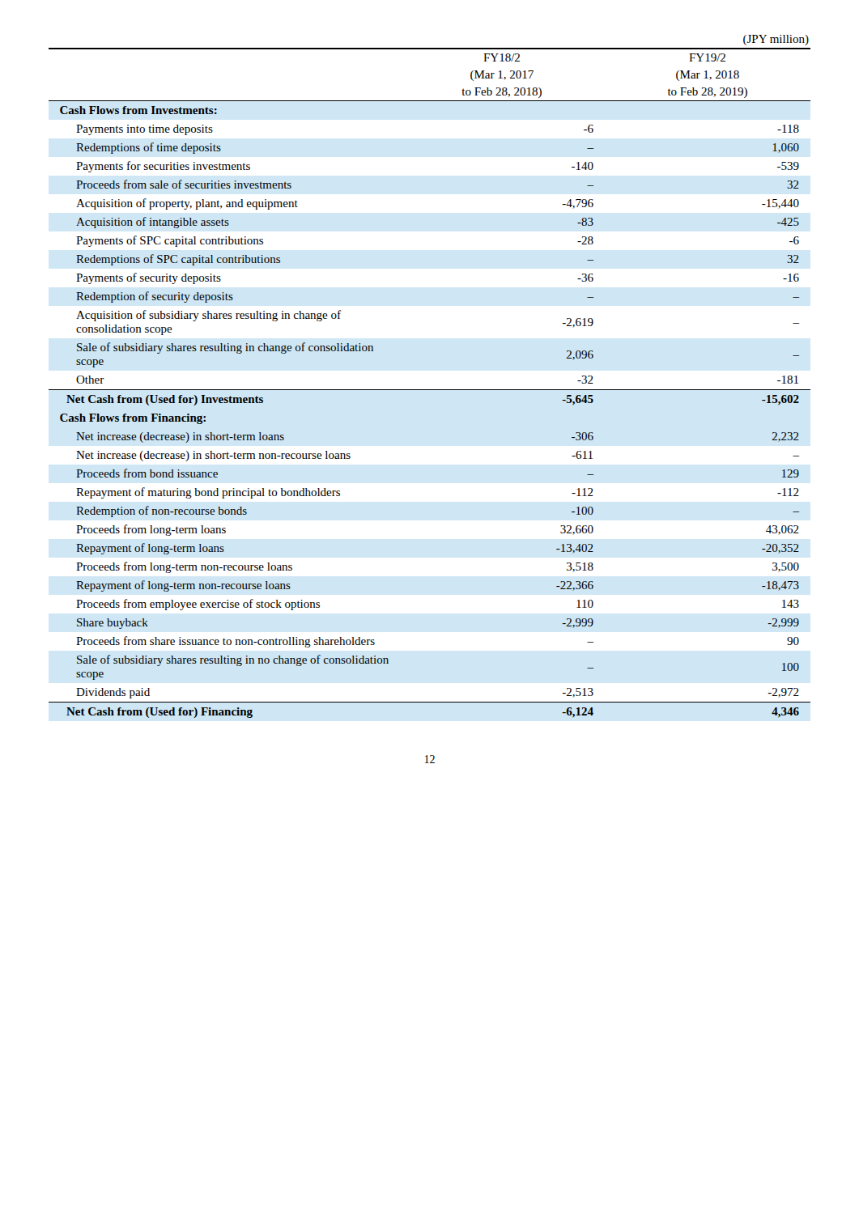(JPY million)
| | FY18/2 | FY19/2 |
| --- | --- | --- |
| | (Mar 1, 2017 | (Mar 1, 2018 |
| | to Feb 28, 2018) | to Feb 28, 2019) |
| Cash Flows from Investments: |
| Payments into time deposits | -6 | -118 |
| Redemptions of time deposits | – | 1,060 |
| Payments for securities investments | -140 | -539 |
| Proceeds from sale of securities investments | – | 32 |
| Acquisition of property, plant, and equipment | -4,796 | -15,440 |
| Acquisition of intangible assets | -83 | -425 |
| Payments of SPC capital contributions | -28 | -6 |
| Redemptions of SPC capital contributions | – | 32 |
| Payments of security deposits | -36 | -16 |
| Redemption of security deposits | – | – |
| Acquisition of subsidiary shares resulting in change of consolidation scope | -2,619 | – |
| Sale of subsidiary shares resulting in change of consolidation scope | 2,096 | – |
| Other | -32 | -181 |
| Net Cash from (Used for) Investments | -5,645 | -15,602 |
| Cash Flows from Financing: |
| Net increase (decrease) in short-term loans | -306 | 2,232 |
| Net increase (decrease) in short-term non-recourse loans | -611 | – |
| Proceeds from bond issuance | – | 129 |
| Repayment of maturing bond principal to bondholders | -112 | -112 |
| Redemption of non-recourse bonds | -100 | – |
| Proceeds from long-term loans | 32,660 | 43,062 |
| Repayment of long-term loans | -13,402 | -20,352 |
| Proceeds from long-term non-recourse loans | 3,518 | 3,500 |
| Repayment of long-term non-recourse loans | -22,366 | -18,473 |
| Proceeds from employee exercise of stock options | 110 | 143 |
| Share buyback | -2,999 | -2,999 |
| Proceeds from share issuance to non-controlling shareholders | – | 90 |
| Sale of subsidiary shares resulting in no change of consolidation scope | – | 100 |
| Dividends paid | -2,513 | -2,972 |
| Net Cash from (Used for) Financing | -6,124 | 4,346 |
12